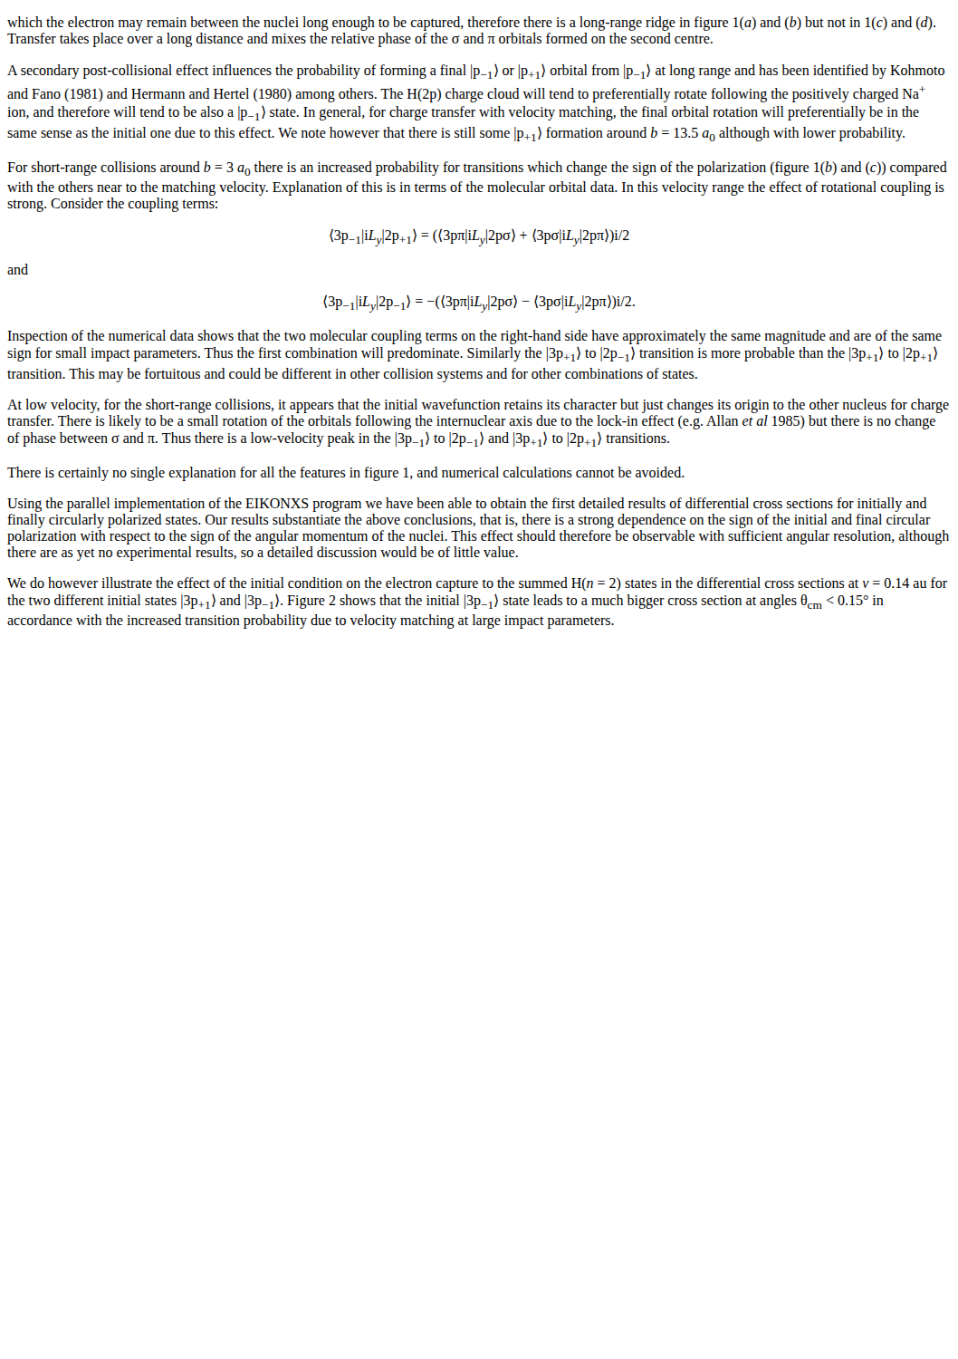which the electron may remain between the nuclei long enough to be captured, therefore there is a long-range ridge in figure 1(a) and (b) but not in 1(c) and (d). Transfer takes place over a long distance and mixes the relative phase of the σ and π orbitals formed on the second centre.
A secondary post-collisional effect influences the probability of forming a final |p−1⟩ or |p+1⟩ orbital from |p−1⟩ at long range and has been identified by Kohmoto and Fano (1981) and Hermann and Hertel (1980) among others. The H(2p) charge cloud will tend to preferentially rotate following the positively charged Na+ ion, and therefore will tend to be also a |p−1⟩ state. In general, for charge transfer with velocity matching, the final orbital rotation will preferentially be in the same sense as the initial one due to this effect. We note however that there is still some |p+1⟩ formation around b = 13.5 a0 although with lower probability.
For short-range collisions around b = 3 a0 there is an increased probability for transitions which change the sign of the polarization (figure 1(b) and (c)) compared with the others near to the matching velocity. Explanation of this is in terms of the molecular orbital data. In this velocity range the effect of rotational coupling is strong. Consider the coupling terms:
⟨3p−1|iLy|2p+1⟩ = (⟨3pπ|iLy|2pσ⟩ + ⟨3pσ|iLy|2pπ⟩)i/2
and
⟨3p−1|iLy|2p−1⟩ = −(⟨3pπ|iLy|2pσ⟩ − ⟨3pσ|iLy|2pπ⟩)i/2.
Inspection of the numerical data shows that the two molecular coupling terms on the right-hand side have approximately the same magnitude and are of the same sign for small impact parameters. Thus the first combination will predominate. Similarly the |3p+1⟩ to |2p−1⟩ transition is more probable than the |3p+1⟩ to |2p+1⟩ transition. This may be fortuitous and could be different in other collision systems and for other combinations of states.
At low velocity, for the short-range collisions, it appears that the initial wavefunction retains its character but just changes its origin to the other nucleus for charge transfer. There is likely to be a small rotation of the orbitals following the internuclear axis due to the lock-in effect (e.g. Allan et al 1985) but there is no change of phase between σ and π. Thus there is a low-velocity peak in the |3p−1⟩ to |2p−1⟩ and |3p+1⟩ to |2p+1⟩ transitions.
There is certainly no single explanation for all the features in figure 1, and numerical calculations cannot be avoided.
Using the parallel implementation of the EIKONXS program we have been able to obtain the first detailed results of differential cross sections for initially and finally circularly polarized states. Our results substantiate the above conclusions, that is, there is a strong dependence on the sign of the initial and final circular polarization with respect to the sign of the angular momentum of the nuclei. This effect should therefore be observable with sufficient angular resolution, although there are as yet no experimental results, so a detailed discussion would be of little value.
We do however illustrate the effect of the initial condition on the electron capture to the summed H(n = 2) states in the differential cross sections at v = 0.14 au for the two different initial states |3p+1⟩ and |3p−1⟩. Figure 2 shows that the initial |3p−1⟩ state leads to a much bigger cross section at angles θcm < 0.15° in accordance with the increased transition probability due to velocity matching at large impact parameters.